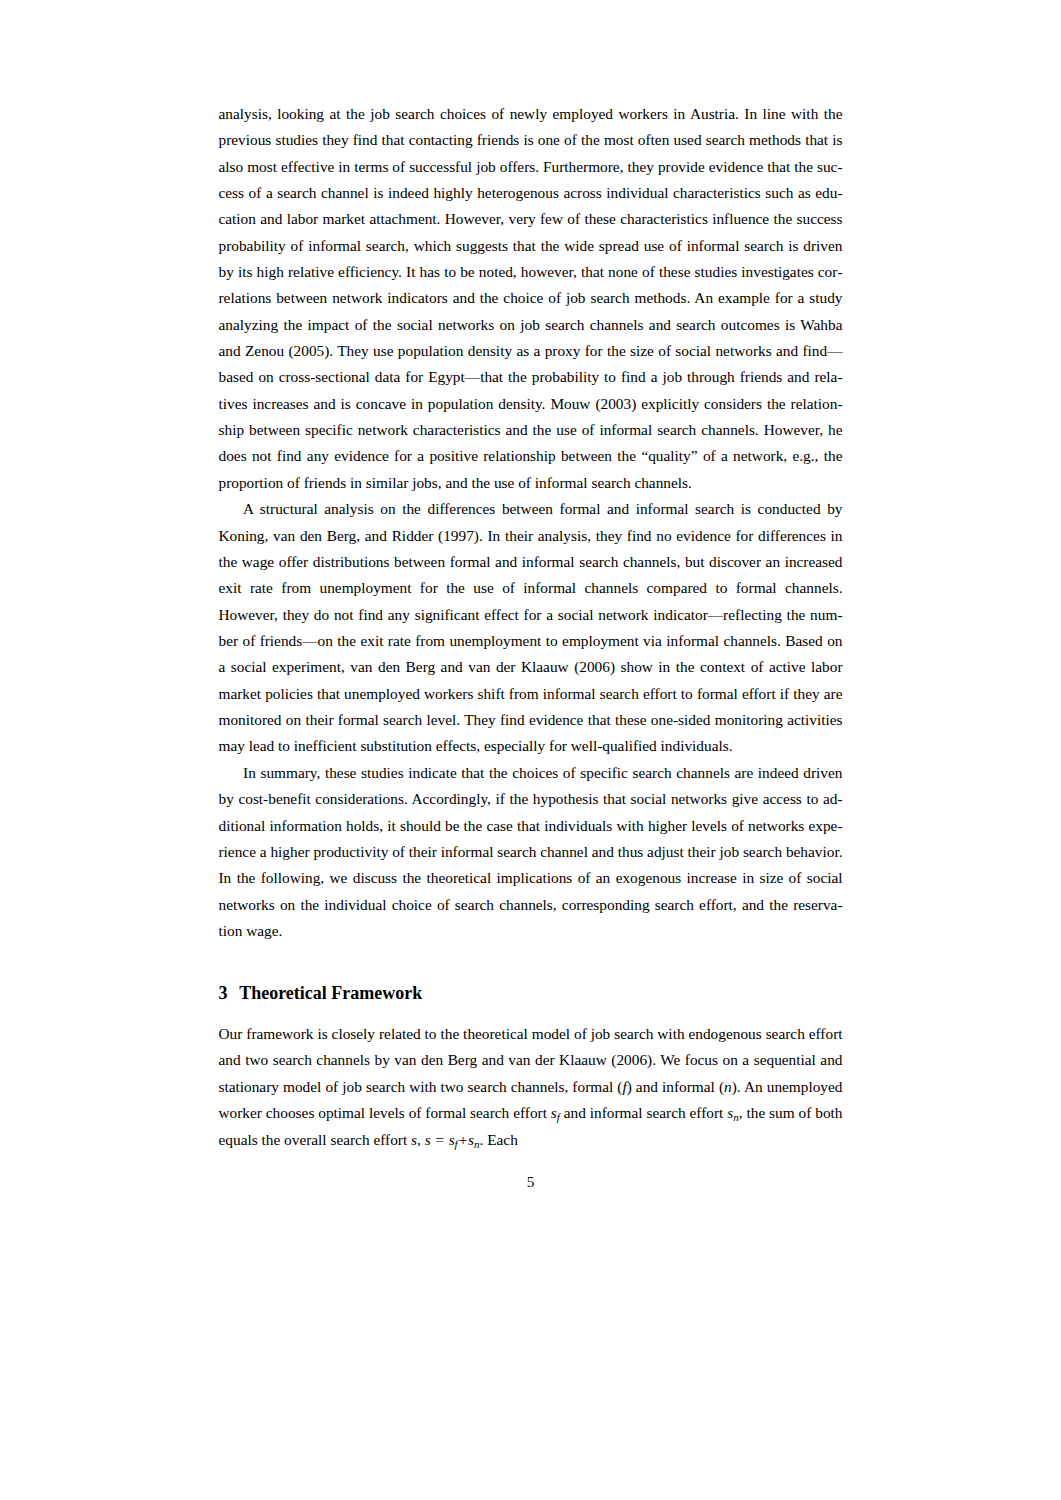analysis, looking at the job search choices of newly employed workers in Austria. In line with the previous studies they find that contacting friends is one of the most often used search methods that is also most effective in terms of successful job offers. Furthermore, they provide evidence that the success of a search channel is indeed highly heterogenous across individual characteristics such as education and labor market attachment. However, very few of these characteristics influence the success probability of informal search, which suggests that the wide spread use of informal search is driven by its high relative efficiency. It has to be noted, however, that none of these studies investigates correlations between network indicators and the choice of job search methods. An example for a study analyzing the impact of the social networks on job search channels and search outcomes is Wahba and Zenou (2005). They use population density as a proxy for the size of social networks and find—based on cross-sectional data for Egypt—that the probability to find a job through friends and relatives increases and is concave in population density. Mouw (2003) explicitly considers the relationship between specific network characteristics and the use of informal search channels. However, he does not find any evidence for a positive relationship between the “quality” of a network, e.g., the proportion of friends in similar jobs, and the use of informal search channels.
A structural analysis on the differences between formal and informal search is conducted by Koning, van den Berg, and Ridder (1997). In their analysis, they find no evidence for differences in the wage offer distributions between formal and informal search channels, but discover an increased exit rate from unemployment for the use of informal channels compared to formal channels. However, they do not find any significant effect for a social network indicator—reflecting the number of friends—on the exit rate from unemployment to employment via informal channels. Based on a social experiment, van den Berg and van der Klaauw (2006) show in the context of active labor market policies that unemployed workers shift from informal search effort to formal effort if they are monitored on their formal search level. They find evidence that these one-sided monitoring activities may lead to inefficient substitution effects, especially for well-qualified individuals.
In summary, these studies indicate that the choices of specific search channels are indeed driven by cost-benefit considerations. Accordingly, if the hypothesis that social networks give access to additional information holds, it should be the case that individuals with higher levels of networks experience a higher productivity of their informal search channel and thus adjust their job search behavior. In the following, we discuss the theoretical implications of an exogenous increase in size of social networks on the individual choice of search channels, corresponding search effort, and the reservation wage.
3 Theoretical Framework
Our framework is closely related to the theoretical model of job search with endogenous search effort and two search channels by van den Berg and van der Klaauw (2006). We focus on a sequential and stationary model of job search with two search channels, formal (f) and informal (n). An unemployed worker chooses optimal levels of formal search effort sf and informal search effort sn, the sum of both equals the overall search effort s, s = sf+sn. Each
5